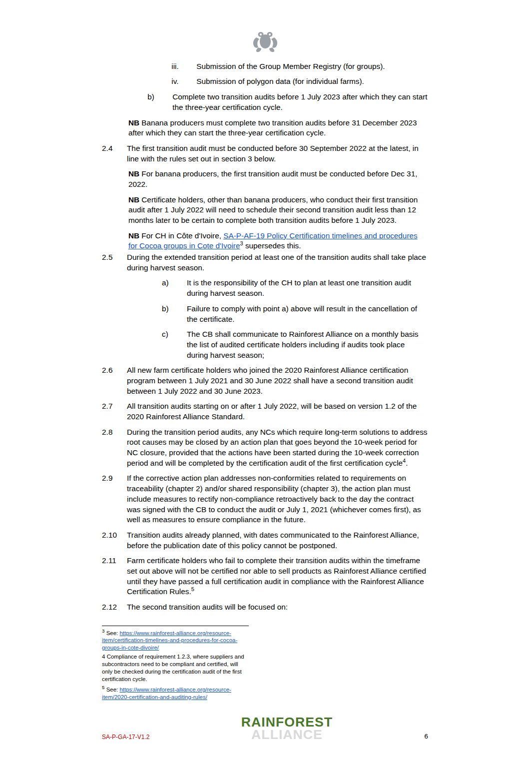iii.
Submission of the Group Member Registry (for groups).
iv.
Submission of polygon data (for individual farms).
b)
Complete two transition audits before 1 July 2023 after which they can start the three-year certification cycle.
NB Banana producers must complete two transition audits before 31 December 2023 after which they can start the three-year certification cycle.
2.4
The first transition audit must be conducted before 30 September 2022 at the latest, in line with the rules set out in section 3 below.
NB For banana producers, the first transition audit must be conducted before Dec 31, 2022.
NB Certificate holders, other than banana producers, who conduct their first transition audit after 1 July 2022 will need to schedule their second transition audit less than 12 months later to be certain to complete both transition audits before 1 July 2023.
NB For CH in Côte d'Ivoire, SA-P-AF-19 Policy Certification timelines and procedures for Cocoa groups in Cote d'Ivoire3 supersedes this.
2.5
During the extended transition period at least one of the transition audits shall take place during harvest season.
a)
It is the responsibility of the CH to plan at least one transition audit during harvest season.
b)
Failure to comply with point a) above will result in the cancellation of the certificate.
c)
The CB shall communicate to Rainforest Alliance on a monthly basis the list of audited certificate holders including if audits took place during harvest season;
2.6
All new farm certificate holders who joined the 2020 Rainforest Alliance certification program between 1 July 2021 and 30 June 2022 shall have a second transition audit between 1 July 2022 and 30 June 2023.
2.7
All transition audits starting on or after 1 July 2022, will be based on version 1.2 of the 2020 Rainforest Alliance Standard.
2.8
During the transition period audits, any NCs which require long-term solutions to address root causes may be closed by an action plan that goes beyond the 10-week period for NC closure, provided that the actions have been started during the 10-week correction period and will be completed by the certification audit of the first certification cycle4.
2.9
If the corrective action plan addresses non-conformities related to requirements on traceability (chapter 2) and/or shared responsibility (chapter 3), the action plan must include measures to rectify non-compliance retroactively back to the day the contract was signed with the CB to conduct the audit or July 1, 2021 (whichever comes first), as well as measures to ensure compliance in the future.
2.10
Transition audits already planned, with dates communicated to the Rainforest Alliance, before the publication date of this policy cannot be postponed.
2.11
Farm certificate holders who fail to complete their transition audits within the timeframe set out above will not be certified nor able to sell products as Rainforest Alliance certified until they have passed a full certification audit in compliance with the Rainforest Alliance Certification Rules.5
2.12
The second transition audits will be focused on:
3 See: https://www.rainforest-alliance.org/resource-item/certification-timelines-and-procedures-for-cocoa-groups-in-cote-divoire/
4 Compliance of requirement 1.2.3, where suppliers and subcontractors need to be compliant and certified, will only be checked during the certification audit of the first certification cycle.
5 See: https://www.rainforest-alliance.org/resource-item/2020-certification-and-auditing-rules/
SA-P-GA-17-V1.2
RAINFOREST
ALLIANCE
6